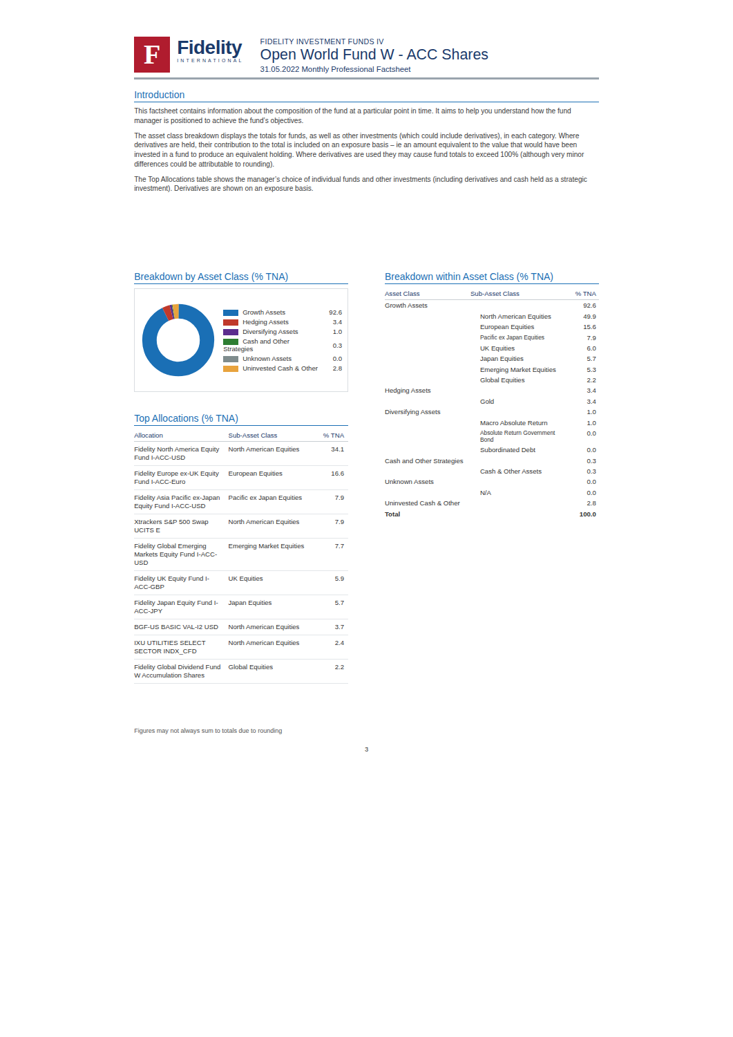F
Fidelity
INTERNATIONAL
FIDELITY INVESTMENT FUNDS IV
Open World Fund W - ACC Shares
31.05.2022 Monthly Professional Factsheet
Introduction
This factsheet contains information about the composition of the fund at a particular point in time. It aims to help you understand how the fund manager is positioned to achieve the fund’s objectives.
The asset class breakdown displays the totals for funds, as well as other investments (which could include derivatives), in each category. Where derivatives are held, their contribution to the total is included on an exposure basis – ie an amount equivalent to the value that would have been invested in a fund to produce an equivalent holding. Where derivatives are used they may cause fund totals to exceed 100% (although very minor differences could be attributable to rounding).
The Top Allocations table shows the manager’s choice of individual funds and other investments (including derivatives and cash held as a strategic investment). Derivatives are shown on an exposure basis.
Breakdown by Asset Class (% TNA)
| Growth Assets | 92.6 |
| Hedging Assets | 3.4 |
| Diversifying Assets | 1.0 |
| Cash and Other Strategies | 0.3 |
| Unknown Assets | 0.0 |
| Uninvested Cash & Other | 2.8 |
Top Allocations (% TNA)
| Allocation | Sub-Asset Class | % TNA |
| --- | --- | --- |
| Fidelity North America Equity Fund I-ACC-USD | North American Equities | 34.1 |
| Fidelity Europe ex-UK Equity Fund I-ACC-Euro | European Equities | 16.6 |
| Fidelity Asia Pacific ex-Japan Equity Fund I-ACC-USD | Pacific ex Japan Equities | 7.9 |
| Xtrackers S&P 500 Swap UCITS E | North American Equities | 7.9 |
| Fidelity Global Emerging Markets Equity Fund I-ACC-USD | Emerging Market Equities | 7.7 |
| Fidelity UK Equity Fund I-ACC-GBP | UK Equities | 5.9 |
| Fidelity Japan Equity Fund I-ACC-JPY | Japan Equities | 5.7 |
| BGF-US BASIC VAL-I2 USD | North American Equities | 3.7 |
| IXU UTILITIES SELECT SECTOR INDX_CFD | North American Equities | 2.4 |
| Fidelity Global Dividend Fund W Accumulation Shares | Global Equities | 2.2 |
Breakdown within Asset Class (% TNA)
| Asset Class | Sub-Asset Class | % TNA |
| --- | --- | --- |
| Growth Assets | | 92.6 |
| | North American Equities | 49.9 |
| | European Equities | 15.6 |
| | Pacific ex Japan Equities | 7.9 |
| | UK Equities | 6.0 |
| | Japan Equities | 5.7 |
| | Emerging Market Equities | 5.3 |
| | Global Equities | 2.2 |
| Hedging Assets | | 3.4 |
| | Gold | 3.4 |
| Diversifying Assets | | 1.0 |
| | Macro Absolute Return | 1.0 |
| | Absolute Return Government Bond | 0.0 |
| | Subordinated Debt | 0.0 |
| Cash and Other Strategies | | 0.3 |
| | Cash & Other Assets | 0.3 |
| Unknown Assets | | 0.0 |
| | N/A | 0.0 |
| Uninvested Cash & Other | | 2.8 |
| Total | | 100.0 |
Figures may not always sum to totals due to rounding
3